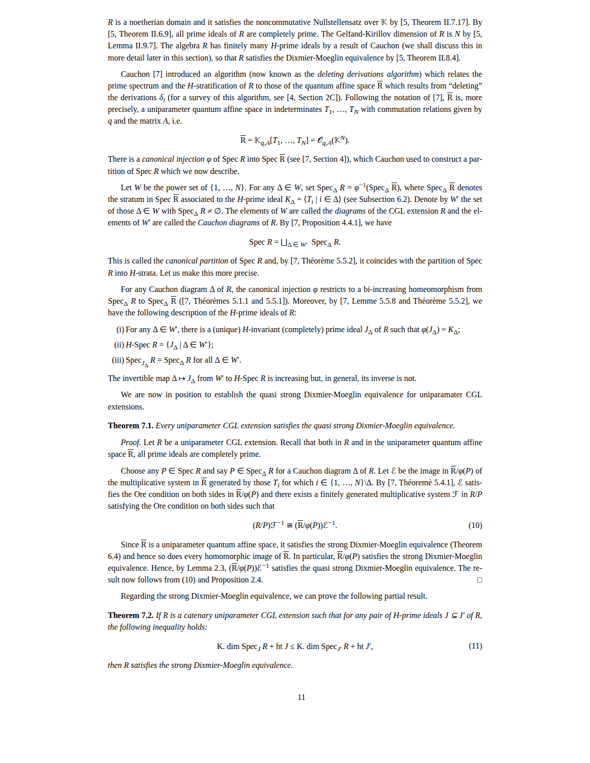R is a noetherian domain and it satisfies the noncommutative Nullstellensatz over 𝕂 by [5, Theorem II.7.17]. By [5, Theorem II.6.9], all prime ideals of R are completely prime. The Gelfand-Kirillov dimension of R is N by [5, Lemma II.9.7]. The algebra R has finitely many H-prime ideals by a result of Cauchon (we shall discuss this in more detail later in this section), so that R satisfies the Dixmier-Moeglin equivalence by [5, Theorem II.8.4].
Cauchon [7] introduced an algorithm (now known as the deleting derivations algorithm) which relates the prime spectrum and the H-stratification of R to those of the quantum affine space R which results from “deleting” the derivations δi (for a survey of this algorithm, see [4, Section 2C]). Following the notation of [7], R is, more precisely, a uniparameter quantum affine space in indeterminates T1, …, TN with commutation relations given by q and the matrix A, i.e.
R = 𝕂q,A[T1, …, TN] = 𝒪q,A(𝕂N).
There is a canonical injection φ of Spec R into Spec R (see [7, Section 4]), which Cauchon used to construct a partition of Spec R which we now describe.
Let W be the power set of {1, …, N}. For any Δ ∈ W, set SpecΔ R = φ−1(SpecΔ R), where SpecΔ R denotes the stratum in Spec R associated to the H-prime ideal KΔ = ⟨Ti | i ∈ Δ⟩ (see Subsection 6.2). Denote by W′ the set of those Δ ∈ W with SpecΔ R ≠ ∅. The elements of W are called the diagrams of the CGL extension R and the elements of W′ are called the Cauchon diagrams of R. By [7, Proposition 4.4.1], we have
Spec R = ⨆Δ ∈ W′ SpecΔ R.
This is called the canonical partition of Spec R and, by [7, Théorème 5.5.2], it coincides with the partition of Spec R into H-strata. Let us make this more precise.
For any Cauchon diagram Δ of R, the canonical injection φ restricts to a bi-increasing homeomorphism from SpecΔ R to SpecΔ R ([7, Théorèmes 5.1.1 and 5.5.1]). Moreover, by [7, Lemme 5.5.8 and Théorème 5.5.2], we have the following description of the H-prime ideals of R:
(i) For any Δ ∈ W′, there is a (unique) H-invariant (completely) prime ideal JΔ of R such that φ(JΔ) = KΔ;
(ii) H-Spec R = {JΔ | Δ ∈ W′};
(iii) SpecJΔ R = SpecΔ R for all Δ ∈ W′.
The invertible map Δ ↦ JΔ from W′ to H-Spec R is increasing but, in general, its inverse is not.
We are now in position to establish the quasi strong Dixmier-Moeglin equivalence for uniparamater CGL extensions.
Theorem 7.1. Every uniparameter CGL extension satisfies the quasi strong Dixmier-Moeglin equivalence.
Proof. Let R be a uniparameter CGL extension. Recall that both in R and in the uniparameter quantum affine space R, all prime ideals are completely prime.
Choose any P ∈ Spec R and say P ∈ SpecΔ R for a Cauchon diagram Δ of R. Let ℰ be the image in R/φ(P) of the multiplicative system in R generated by those Ti for which i ∈ {1, …, N}\Δ. By [7, Théoremè 5.4.1], ℰ satisfies the Ore condition on both sides in R/φ(P) and there exists a finitely generated multiplicative system ℱ in R/P satisfying the Ore condition on both sides such that
(R/P)ℱ−1 ≅ (R/φ(P))ℰ−1.(10)
Since R is a uniparameter quantum affine space, it satisfies the strong Dixmier-Moeglin equivalence (Theorem 6.4) and hence so does every homomorphic image of R. In particular, R/φ(P) satisfies the strong Dixmier-Moeglin equivalence. Hence, by Lemma 2.3, (R/φ(P))ℰ−1 satisfies the quasi strong Dixmier-Moeglin equivalence. The result now follows from (10) and Proposition 2.4. □
Regarding the strong Dixmier-Moeglin equivalence, we can prove the following partial result.
Theorem 7.2. If R is a catenary uniparameter CGL extension such that for any pair of H-prime ideals J ⊆ J′ of R, the following inequality holds:
K. dim SpecJ R + ht J ≤ K. dim SpecJ′ R + ht J′,(11)
then R satisfies the strong Dixmier-Moeglin equivalence.
11